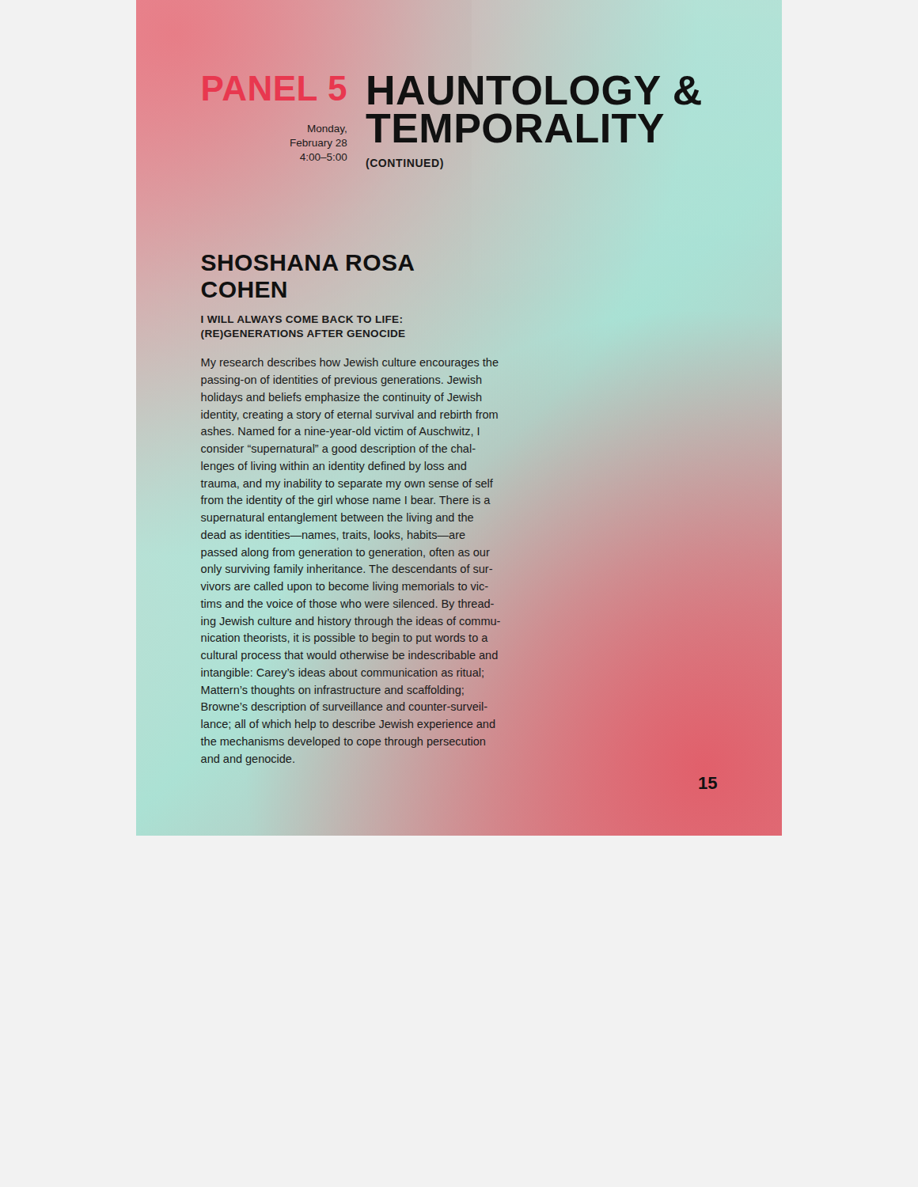Panel 5
Hauntology &
Temporality
(continued)
Monday,
February 28
4:00–5:00
Shoshana Rosa Cohen
I will always come back to life:
(Re)generations after genocide
My research describes how Jewish culture encourages the passing-on of identities of previous generations. Jewish holidays and beliefs emphasize the continuity of Jewish identity, creating a story of eternal survival and rebirth from ashes. Named for a nine-year-old victim of Auschwitz, I consider “supernatural” a good description of the challenges of living within an identity defined by loss and trauma, and my inability to separate my own sense of self from the identity of the girl whose name I bear. There is a supernatural entanglement between the living and the dead as identities—names, traits, looks, habits—are passed along from generation to generation, often as our only surviving family inheritance. The descendants of survivors are called upon to become living memorials to victims and the voice of those who were silenced. By threading Jewish culture and history through the ideas of communication theorists, it is possible to begin to put words to a cultural process that would otherwise be indescribable and intangible: Carey’s ideas about communication as ritual; Mattern’s thoughts on infrastructure and scaffolding; Browne’s description of surveillance and counter-surveillance; all of which help to describe Jewish experience and the mechanisms developed to cope through persecution and and genocide.
15